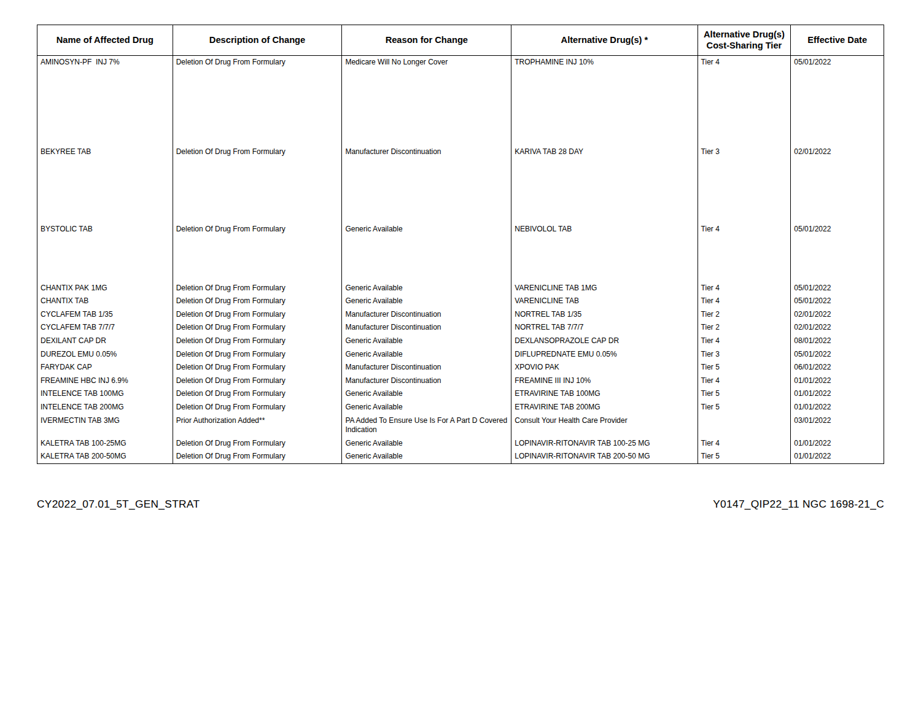| Name of Affected Drug | Description of Change | Reason for Change | Alternative Drug(s) * | Alternative Drug(s) Cost-Sharing Tier | Effective Date |
| --- | --- | --- | --- | --- | --- |
| AMINOSYN-PF INJ 7% | Deletion Of Drug From Formulary | Medicare Will No Longer Cover | TROPHAMINE INJ 10% | Tier 4 | 05/01/2022 |
| BEKYREE TAB | Deletion Of Drug From Formulary | Manufacturer Discontinuation | KARIVA TAB 28 DAY | Tier 3 | 02/01/2022 |
| BYSTOLIC TAB | Deletion Of Drug From Formulary | Generic Available | NEBIVOLOL TAB | Tier 4 | 05/01/2022 |
| CHANTIX PAK 1MG | Deletion Of Drug From Formulary | Generic Available | VARENICLINE TAB 1MG | Tier 4 | 05/01/2022 |
| CHANTIX TAB | Deletion Of Drug From Formulary | Generic Available | VARENICLINE TAB | Tier 4 | 05/01/2022 |
| CYCLAFEM TAB 1/35 | Deletion Of Drug From Formulary | Manufacturer Discontinuation | NORTREL TAB 1/35 | Tier 2 | 02/01/2022 |
| CYCLAFEM TAB 7/7/7 | Deletion Of Drug From Formulary | Manufacturer Discontinuation | NORTREL TAB 7/7/7 | Tier 2 | 02/01/2022 |
| DEXILANT CAP DR | Deletion Of Drug From Formulary | Generic Available | DEXLANSOPRAZOLE CAP DR | Tier 4 | 08/01/2022 |
| DUREZOL EMU 0.05% | Deletion Of Drug From Formulary | Generic Available | DIFLUPREDNATE EMU 0.05% | Tier 3 | 05/01/2022 |
| FARYDAK CAP | Deletion Of Drug From Formulary | Manufacturer Discontinuation | XPOVIO PAK | Tier 5 | 06/01/2022 |
| FREAMINE HBC INJ 6.9% | Deletion Of Drug From Formulary | Manufacturer Discontinuation | FREAMINE III INJ 10% | Tier 4 | 01/01/2022 |
| INTELENCE TAB 100MG | Deletion Of Drug From Formulary | Generic Available | ETRAVIRINE TAB 100MG | Tier 5 | 01/01/2022 |
| INTELENCE TAB 200MG | Deletion Of Drug From Formulary | Generic Available | ETRAVIRINE TAB 200MG | Tier 5 | 01/01/2022 |
| IVERMECTIN TAB 3MG | Prior Authorization Added** | PA Added To Ensure Use Is For A Part D Covered Indication | Consult Your Health Care Provider | | 03/01/2022 |
| KALETRA TAB 100-25MG | Deletion Of Drug From Formulary | Generic Available | LOPINAVIR-RITONAVIR TAB 100-25 MG | Tier 4 | 01/01/2022 |
| KALETRA TAB 200-50MG | Deletion Of Drug From Formulary | Generic Available | LOPINAVIR-RITONAVIR TAB 200-50 MG | Tier 5 | 01/01/2022 |
CY2022_07.01_5T_GEN_STRAT Y0147_QIP22_11 NGC 1698-21_C